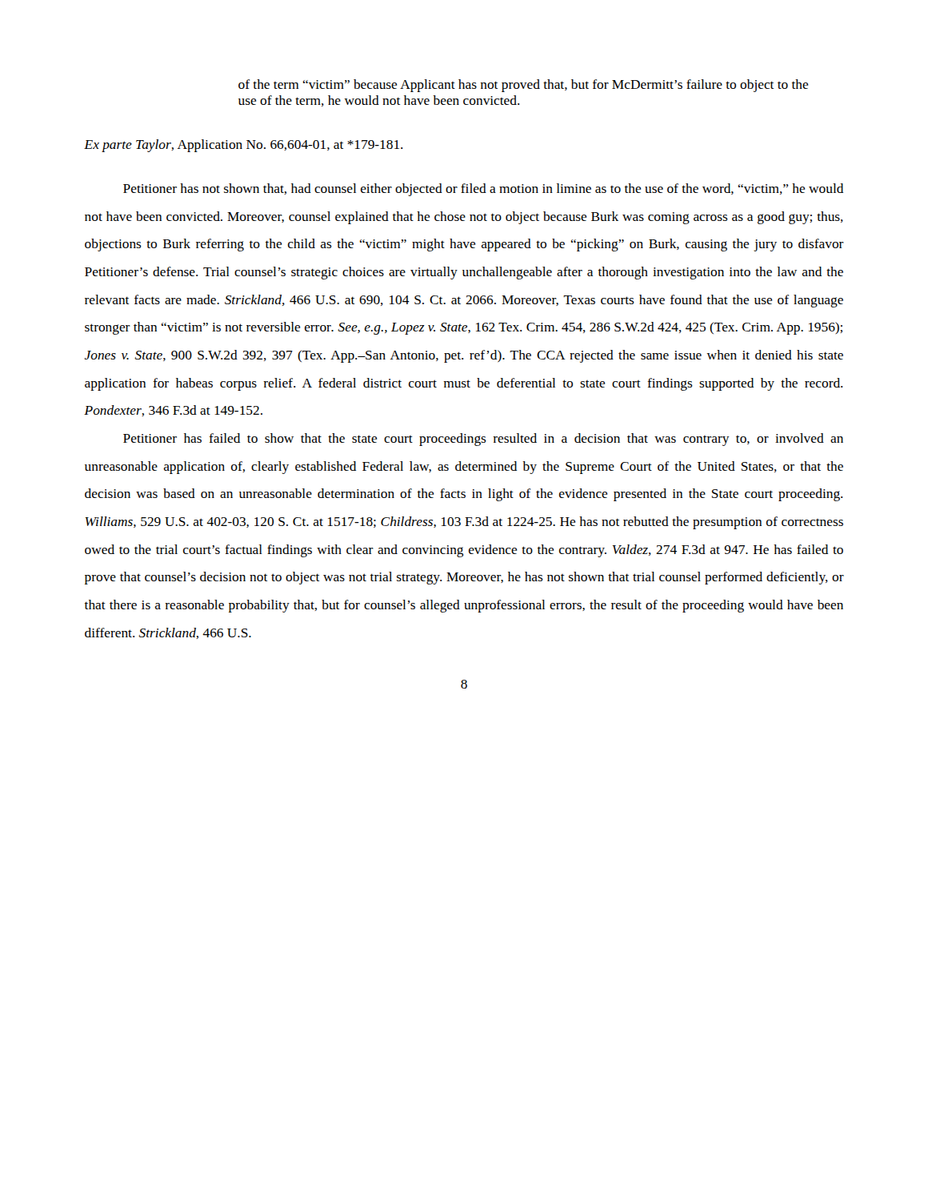of the term “victim” because Applicant has not proved that, but for McDermitt’s failure to object to the use of the term, he would not have been convicted.
Ex parte Taylor, Application No. 66,604-01, at *179-181.
Petitioner has not shown that, had counsel either objected or filed a motion in limine as to the use of the word, “victim,” he would not have been convicted. Moreover, counsel explained that he chose not to object because Burk was coming across as a good guy; thus, objections to Burk referring to the child as the “victim” might have appeared to be “picking” on Burk, causing the jury to disfavor Petitioner’s defense. Trial counsel’s strategic choices are virtually unchallengeable after a thorough investigation into the law and the relevant facts are made. Strickland, 466 U.S. at 690, 104 S. Ct. at 2066. Moreover, Texas courts have found that the use of language stronger than “victim” is not reversible error. See, e.g., Lopez v. State, 162 Tex. Crim. 454, 286 S.W.2d 424, 425 (Tex. Crim. App. 1956); Jones v. State, 900 S.W.2d 392, 397 (Tex. App.–San Antonio, pet. ref’d). The CCA rejected the same issue when it denied his state application for habeas corpus relief. A federal district court must be deferential to state court findings supported by the record. Pondexter, 346 F.3d at 149-152.
Petitioner has failed to show that the state court proceedings resulted in a decision that was contrary to, or involved an unreasonable application of, clearly established Federal law, as determined by the Supreme Court of the United States, or that the decision was based on an unreasonable determination of the facts in light of the evidence presented in the State court proceeding. Williams, 529 U.S. at 402-03, 120 S. Ct. at 1517-18; Childress, 103 F.3d at 1224-25. He has not rebutted the presumption of correctness owed to the trial court’s factual findings with clear and convincing evidence to the contrary. Valdez, 274 F.3d at 947. He has failed to prove that counsel’s decision not to object was not trial strategy. Moreover, he has not shown that trial counsel performed deficiently, or that there is a reasonable probability that, but for counsel’s alleged unprofessional errors, the result of the proceeding would have been different. Strickland, 466 U.S.
8